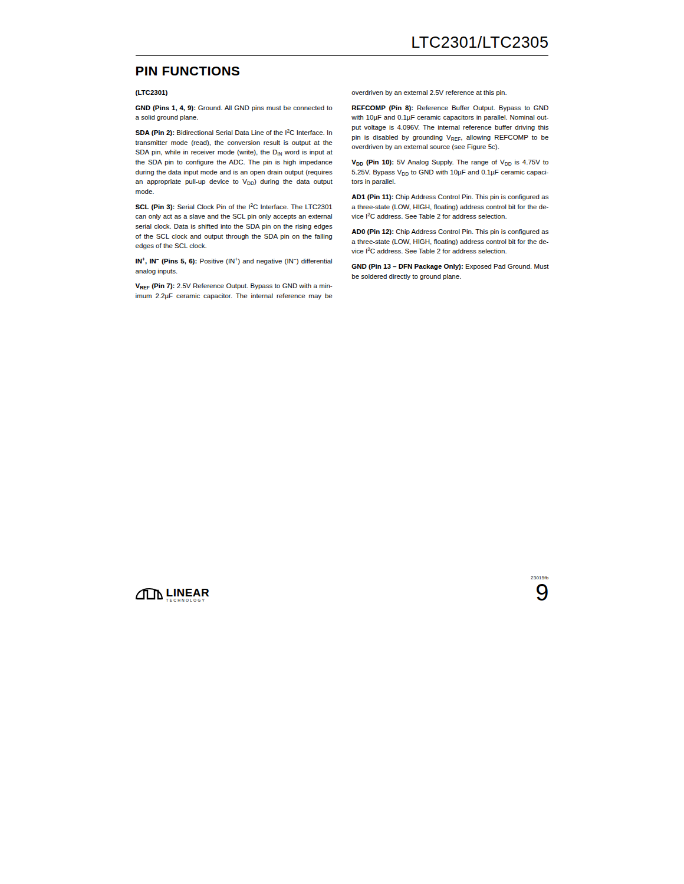LTC2301/LTC2305
Pin Functions
(LTC2301)
GND (Pins 1, 4, 9): Ground. All GND pins must be connected to a solid ground plane.
SDA (Pin 2): Bidirectional Serial Data Line of the I2C Interface. In transmitter mode (read), the conversion result is output at the SDA pin, while in receiver mode (write), the DIN word is input at the SDA pin to configure the ADC. The pin is high impedance during the data input mode and is an open drain output (requires an appropriate pull-up device to VDD) during the data output mode.
SCL (Pin 3): Serial Clock Pin of the I2C Interface. The LTC2301 can only act as a slave and the SCL pin only accepts an external serial clock. Data is shifted into the SDA pin on the rising edges of the SCL clock and output through the SDA pin on the falling edges of the SCL clock.
IN+, IN− (Pins 5, 6): Positive (IN+) and negative (IN−) differential analog inputs.
VREF (Pin 7): 2.5V Reference Output. Bypass to GND with a minimum 2.2µF ceramic capacitor. The internal reference may be overdriven by an external 2.5V reference at this pin.
REFCOMP (Pin 8): Reference Buffer Output. Bypass to GND with 10µF and 0.1µF ceramic capacitors in parallel. Nominal output voltage is 4.096V. The internal reference buffer driving this pin is disabled by grounding VREF, allowing REFCOMP to be overdriven by an external source (see Figure 5c).
VDD (Pin 10): 5V Analog Supply. The range of VDD is 4.75V to 5.25V. Bypass VDD to GND with 10µF and 0.1µF ceramic capacitors in parallel.
AD1 (Pin 11): Chip Address Control Pin. This pin is configured as a three-state (LOW, HIGH, floating) address control bit for the device I2C address. See Table 2 for address selection.
AD0 (Pin 12): Chip Address Control Pin. This pin is configured as a three-state (LOW, HIGH, floating) address control bit for the device I2C address. See Table 2 for address selection.
GND (Pin 13 – DFN Package Only): Exposed Pad Ground. Must be soldered directly to ground plane.
23015fb
LINEAR
TECHNOLOGY
9